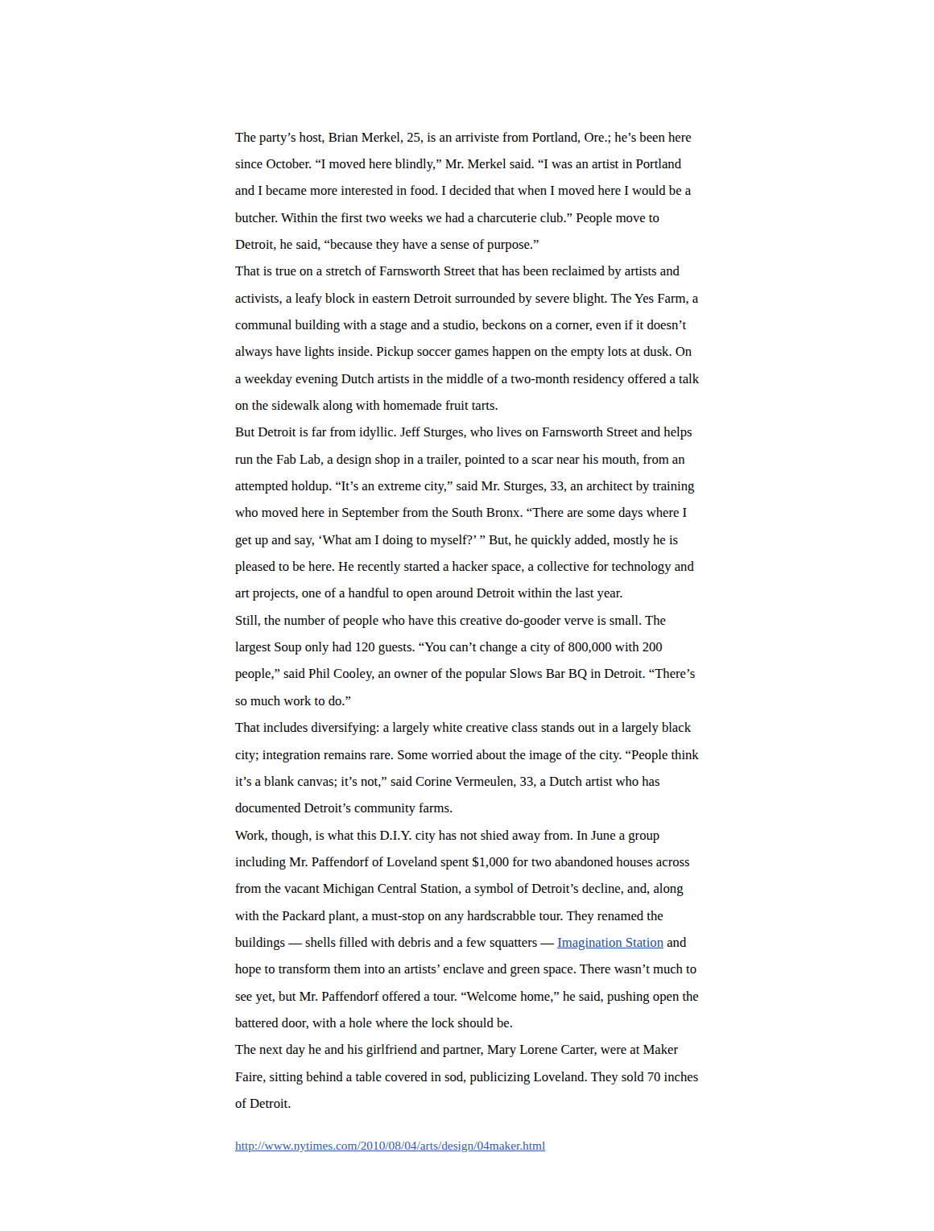The party’s host, Brian Merkel, 25, is an arriviste from Portland, Ore.; he’s been here since October. “I moved here blindly,” Mr. Merkel said. “I was an artist in Portland and I became more interested in food. I decided that when I moved here I would be a butcher. Within the first two weeks we had a charcuterie club.” People move to Detroit, he said, “because they have a sense of purpose.”
That is true on a stretch of Farnsworth Street that has been reclaimed by artists and activists, a leafy block in eastern Detroit surrounded by severe blight. The Yes Farm, a communal building with a stage and a studio, beckons on a corner, even if it doesn’t always have lights inside. Pickup soccer games happen on the empty lots at dusk. On a weekday evening Dutch artists in the middle of a two-month residency offered a talk on the sidewalk along with homemade fruit tarts.
But Detroit is far from idyllic. Jeff Sturges, who lives on Farnsworth Street and helps run the Fab Lab, a design shop in a trailer, pointed to a scar near his mouth, from an attempted holdup. “It’s an extreme city,” said Mr. Sturges, 33, an architect by training who moved here in September from the South Bronx. “There are some days where I get up and say, ‘What am I doing to myself?’ ” But, he quickly added, mostly he is pleased to be here. He recently started a hacker space, a collective for technology and art projects, one of a handful to open around Detroit within the last year.
Still, the number of people who have this creative do-gooder verve is small. The largest Soup only had 120 guests. “You can’t change a city of 800,000 with 200 people,” said Phil Cooley, an owner of the popular Slows Bar BQ in Detroit. “There’s so much work to do.”
That includes diversifying: a largely white creative class stands out in a largely black city; integration remains rare. Some worried about the image of the city. “People think it’s a blank canvas; it’s not,” said Corine Vermeulen, 33, a Dutch artist who has documented Detroit’s community farms.
Work, though, is what this D.I.Y. city has not shied away from. In June a group including Mr. Paffendorf of Loveland spent $1,000 for two abandoned houses across from the vacant Michigan Central Station, a symbol of Detroit’s decline, and, along with the Packard plant, a must-stop on any hardscrabble tour. They renamed the buildings — shells filled with debris and a few squatters — Imagination Station and hope to transform them into an artists’ enclave and green space. There wasn’t much to see yet, but Mr. Paffendorf offered a tour. “Welcome home,” he said, pushing open the battered door, with a hole where the lock should be.
The next day he and his girlfriend and partner, Mary Lorene Carter, were at Maker Faire, sitting behind a table covered in sod, publicizing Loveland. They sold 70 inches of Detroit.
http://www.nytimes.com/2010/08/04/arts/design/04maker.html